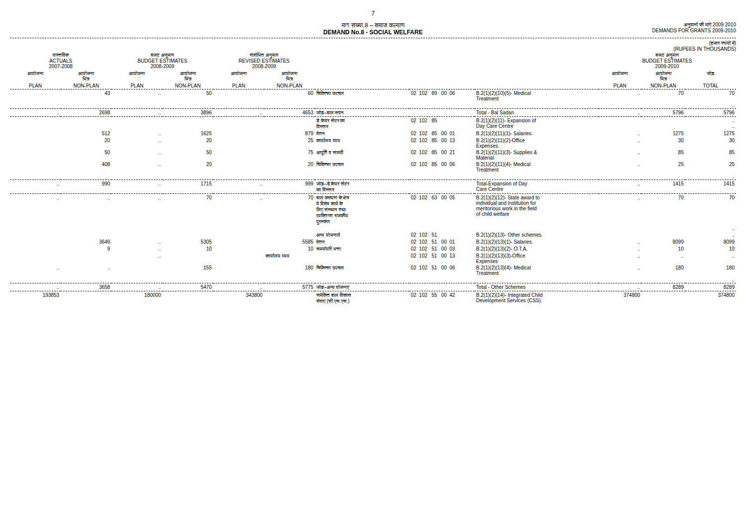7
मांग संख्या.8 – समाज कल्याण
DEMAND No.8 - SOCIAL WELFARE
अनुदानों की मांगें 2009 2010
DEMANDS FOR GRANTS 2009-2010
(हजार रुपयों में)
(RUPEES IN THOUSANDS)
| वास्तविक ACTUALS 2007-2008 | बजट अनुमान BUDGET ESTIMATES 2008-2009 | संशोधित अनुमान REVISED ESTIMATES 2008-2009 | | | | बजट अनुमान BUDGET ESTIMATES 2009-2010 |
| आयोजना | आयोजना भिन्न | आयोजना | आयोजना भिन्न | आयोजना | आयोजना भिन्न | | | | आयोजना | आयोजना भिन्न | जोड़ |
| PLAN | NON-PLAN | PLAN | NON-PLAN | PLAN | NON-PLAN | | | | PLAN | NON-PLAN | TOTAL |
| | 43 | .. | 50 | | 60 | चिकित्सा उपचार | 02 102 89 00 06 | B.2(1)(2)(10)(5)- Medical Treatment | .. | 70 | 70 |
| | .. |
| .. | 2698 | .. | 3896 | .. | 4653 | जोड़–बाल सदन | | Total - Bal Sadan | .. | 5796 | 5796 |
| | डे केयर सेंटर का विस्तार | 02 102 85 | B.2(1)(2)(11)- Expansion of Day Care Centre | | | .. .. |
| | 512 | .. | 1625 | | 879 | वेतन | 02 102 85 00 01 | B.2(1)(2)(11)(1)- Salaries. | .. | 1275 | 1275 |
| | 20 | .. | 20 | | 25 | कार्यालय व्यय | 02 102 85 00 13 | B.2(1)(2)(11)(2)-Office Expenses. | .. | 30 | 30 |
| | 50 | .. | 50 | | 75 | आपूर्ति व सामग्री | 02 102 85 00 21 | B.2(1)(2)(11)(3)- Supplies & Material | .. | 85 | 85 |
| | 408 | .. | 20 | | 20 | चिकित्सा उपचार | 02 102 85 00 06 | B.2(1)(2)(11)(4)- Medical Treatment | .. | 25 | 25 |
| | .. |
| .. | 990 | .. | 1715 | .. | 999 | जोड़–डे केयर सेंटर का विस्तार | | Total-Expansion of Day Care Centre | .. | 1415 | 1415 |
| .. | .. | .. | 70 | .. | 70 | बाल कल्याण के क्षेत्र में विशेष कार्य के लिए संस्थान तथा व्यक्तिगत राजकीय पुरस्कार | 02 102 63 00 05 | B.2(1)(2)(12)- State award to individual and institution for meritorious work in the field of child welfare | .. | 70 | 70 |
| | .. |
| | अन्य योजनायें | 02 102 51 | B.2(1)(2)(13)- Other schemes. | | | .. |
| | 3649 | .. | 5305 | | 5585 | वेतन | 02 102 51 00 01 | B.2(1)(2)(13)(1)- Salaries. | .. | 8099 | 8099 |
| | 9 | .. | 10 | | 10 | समयोपरि भत्ता | 02 102 51 00 03 | B.2(1)(2)(13)(2)- O.T.A. | .. | 10 | 10 |
| | | .. | | | कार्यालय व्यय | | 02 102 51 00 13 | B.2(1)(2)(13)(3)-Office Expenses | .. | .. | .. |
| .. | .. | | 155 | | 180 | चिकित्सा उपचार | 02 102 51 00 06 | B.2(1)(2)(13)(4)- Medical Treatment | .. | 180 | 180 |
| | .. |
| .. | 3658 | .. | 5470 | .. | 5775 | जोड़–अन्य योजनाएं | | Total - Other Schemes | .. | 8289 | 8289 |
| 193853 | | 180000 | | 343800 | | समेकित बाल विकास सेवाएं (सी.एस.एस.) | 02 102 55 00 42 | B.2(1)(2)(14)- Integrated Child Development Services (CSS). | 374800 | | 374800 |